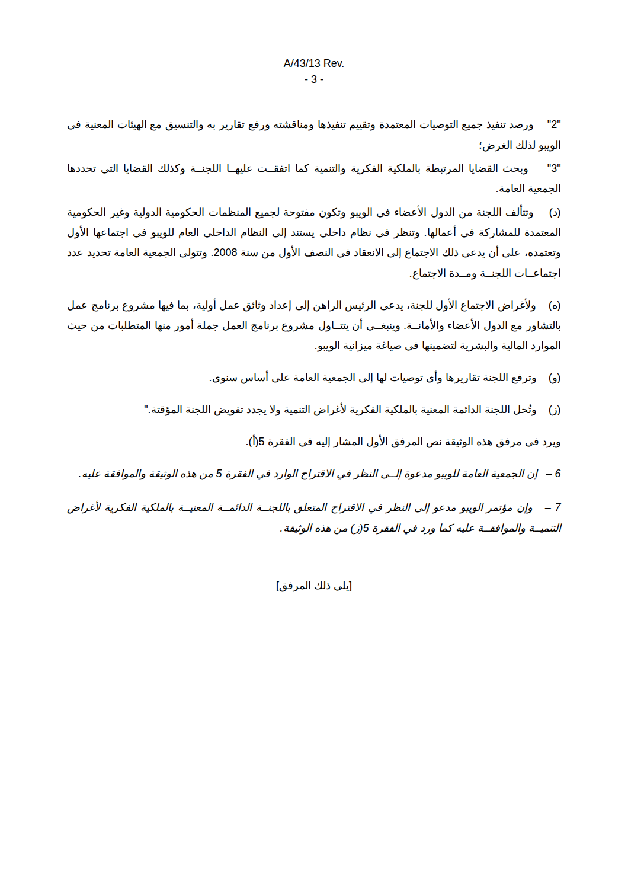A/43/13 Rev.
- 3 -
"2" ورصد تنفيذ جميع التوصيات المعتمدة وتقييم تنفيذها ومناقشته ورفع تقارير به والتنسيق مع الهيئات المعنية في الويبو لذلك الغرض؛
"3" وبحث القضايا المرتبطة بالملكية الفكرية والتنمية كما اتفقــت عليهــا اللجنــة وكذلك القضايا التي تحددها الجمعية العامة.
(د) وتتألف اللجنة من الدول الأعضاء في الويبو وتكون مفتوحة لجميع المنظمات الحكومية الدولية وغير الحكومية المعتمدة للمشاركة في أعمالها. وتنظر في نظام داخلي يستند إلى النظام الداخلي العام للويبو في اجتماعها الأول وتعتمده، على أن يدعى ذلك الاجتماع إلى الانعقاد في النصف الأول من سنة 2008. وتتولى الجمعية العامة تحديد عدد اجتماعــات اللجنــة ومــدة الاجتماع.
(ه) ولأغراض الاجتماع الأول للجنة، يدعى الرئيس الراهن إلى إعداد وثائق عمل أولية، بما فيها مشروع برنامج عمل بالتشاور مع الدول الأعضاء والأمانــة. وينبغــي أن يتتــاول مشروع برنامج العمل جملة أمور منها المتطلبات من حيث الموارد المالية والبشرية لتضمينها في صياغة ميزانية الويبو.
(و) وترفع اللجنة تقاريرها وأي توصيات لها إلى الجمعية العامة على أساس سنوي.
(ز) وتُحل اللجنة الدائمة المعنية بالملكية الفكرية لأغراض التنمية ولا يجدد تفويض اللجنة المؤقتة."
ويرد في مرفق هذه الوثيقة نص المرفق الأول المشار إليه في الفقرة 5(أ).
6 – إن الجمعية العامة للويبو مدعوة إلــى النظر في الاقتراح الوارد في الفقرة 5 من هذه الوثيقة والموافقة عليه.
7 – وإن مؤتمر الويبو مدعو إلى النظر في الاقتراح المتعلق باللجنــة الدائمــة المعنيــة بالملكية الفكرية لأغراض التنميــة والموافقــة عليه كما ورد في الفقرة 5(ز) من هذه الوثيقة.
[يلي ذلك المرفق]